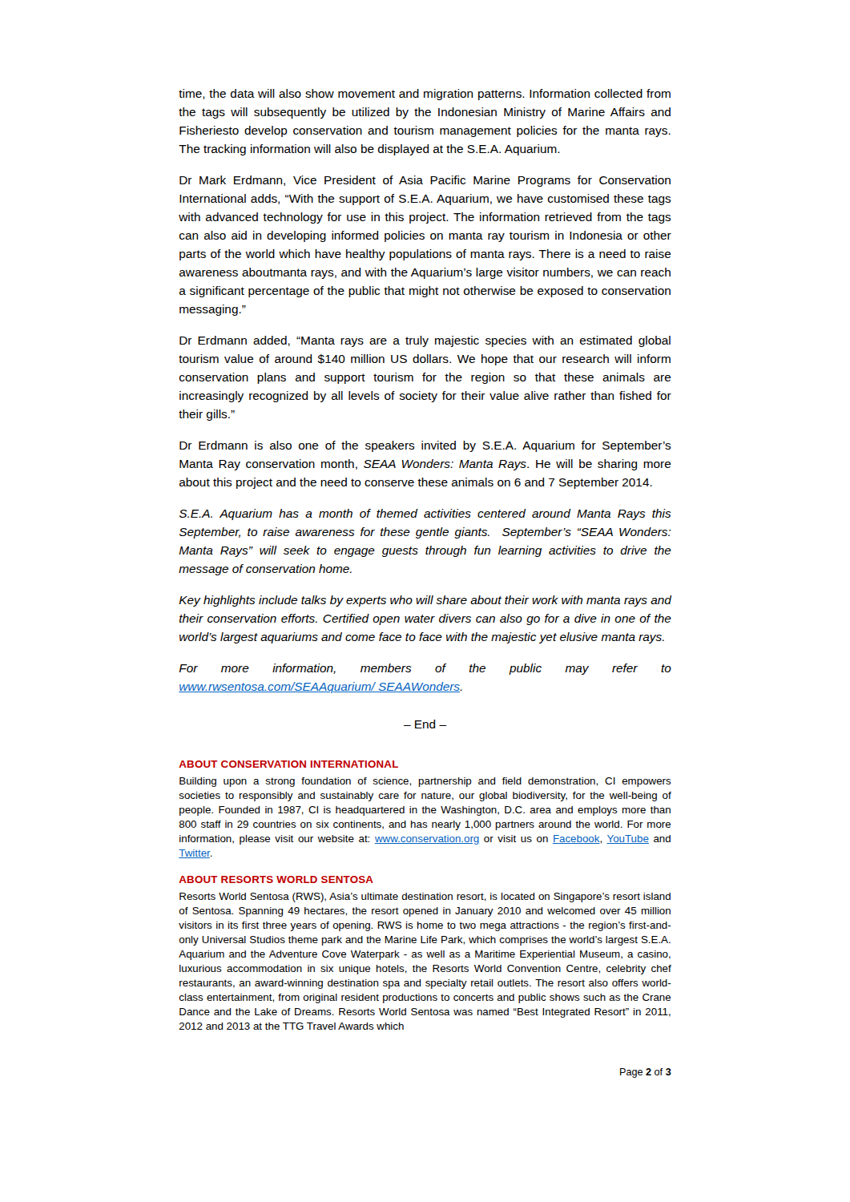time, the data will also show movement and migration patterns. Information collected from the tags will subsequently be utilized by the Indonesian Ministry of Marine Affairs and Fisheriesto develop conservation and tourism management policies for the manta rays. The tracking information will also be displayed at the S.E.A. Aquarium.
Dr Mark Erdmann, Vice President of Asia Pacific Marine Programs for Conservation International adds, “With the support of S.E.A. Aquarium, we have customised these tags with advanced technology for use in this project. The information retrieved from the tags can also aid in developing informed policies on manta ray tourism in Indonesia or other parts of the world which have healthy populations of manta rays. There is a need to raise awareness aboutmanta rays, and with the Aquarium’s large visitor numbers, we can reach a significant percentage of the public that might not otherwise be exposed to conservation messaging.”
Dr Erdmann added, “Manta rays are a truly majestic species with an estimated global tourism value of around $140 million US dollars. We hope that our research will inform conservation plans and support tourism for the region so that these animals are increasingly recognized by all levels of society for their value alive rather than fished for their gills.”
Dr Erdmann is also one of the speakers invited by S.E.A. Aquarium for September’s Manta Ray conservation month, SEAA Wonders: Manta Rays. He will be sharing more about this project and the need to conserve these animals on 6 and 7 September 2014.
S.E.A. Aquarium has a month of themed activities centered around Manta Rays this September, to raise awareness for these gentle giants. September’s “SEAA Wonders: Manta Rays” will seek to engage guests through fun learning activities to drive the message of conservation home.
Key highlights include talks by experts who will share about their work with manta rays and their conservation efforts. Certified open water divers can also go for a dive in one of the world’s largest aquariums and come face to face with the majestic yet elusive manta rays.
For more information, members of the public may refer to www.rwsentosa.com/SEAAquarium/ SEAAWonders.
– End –
ABOUT CONSERVATION INTERNATIONAL
Building upon a strong foundation of science, partnership and field demonstration, CI empowers societies to responsibly and sustainably care for nature, our global biodiversity, for the well-being of people. Founded in 1987, CI is headquartered in the Washington, D.C. area and employs more than 800 staff in 29 countries on six continents, and has nearly 1,000 partners around the world. For more information, please visit our website at: www.conservation.org or visit us on Facebook, YouTube and Twitter.
ABOUT RESORTS WORLD SENTOSA
Resorts World Sentosa (RWS), Asia’s ultimate destination resort, is located on Singapore’s resort island of Sentosa. Spanning 49 hectares, the resort opened in January 2010 and welcomed over 45 million visitors in its first three years of opening. RWS is home to two mega attractions - the region’s first-and-only Universal Studios theme park and the Marine Life Park, which comprises the world’s largest S.E.A. Aquarium and the Adventure Cove Waterpark - as well as a Maritime Experiential Museum, a casino, luxurious accommodation in six unique hotels, the Resorts World Convention Centre, celebrity chef restaurants, an award-winning destination spa and specialty retail outlets. The resort also offers world-class entertainment, from original resident productions to concerts and public shows such as the Crane Dance and the Lake of Dreams. Resorts World Sentosa was named “Best Integrated Resort” in 2011, 2012 and 2013 at the TTG Travel Awards which
Page 2 of 3